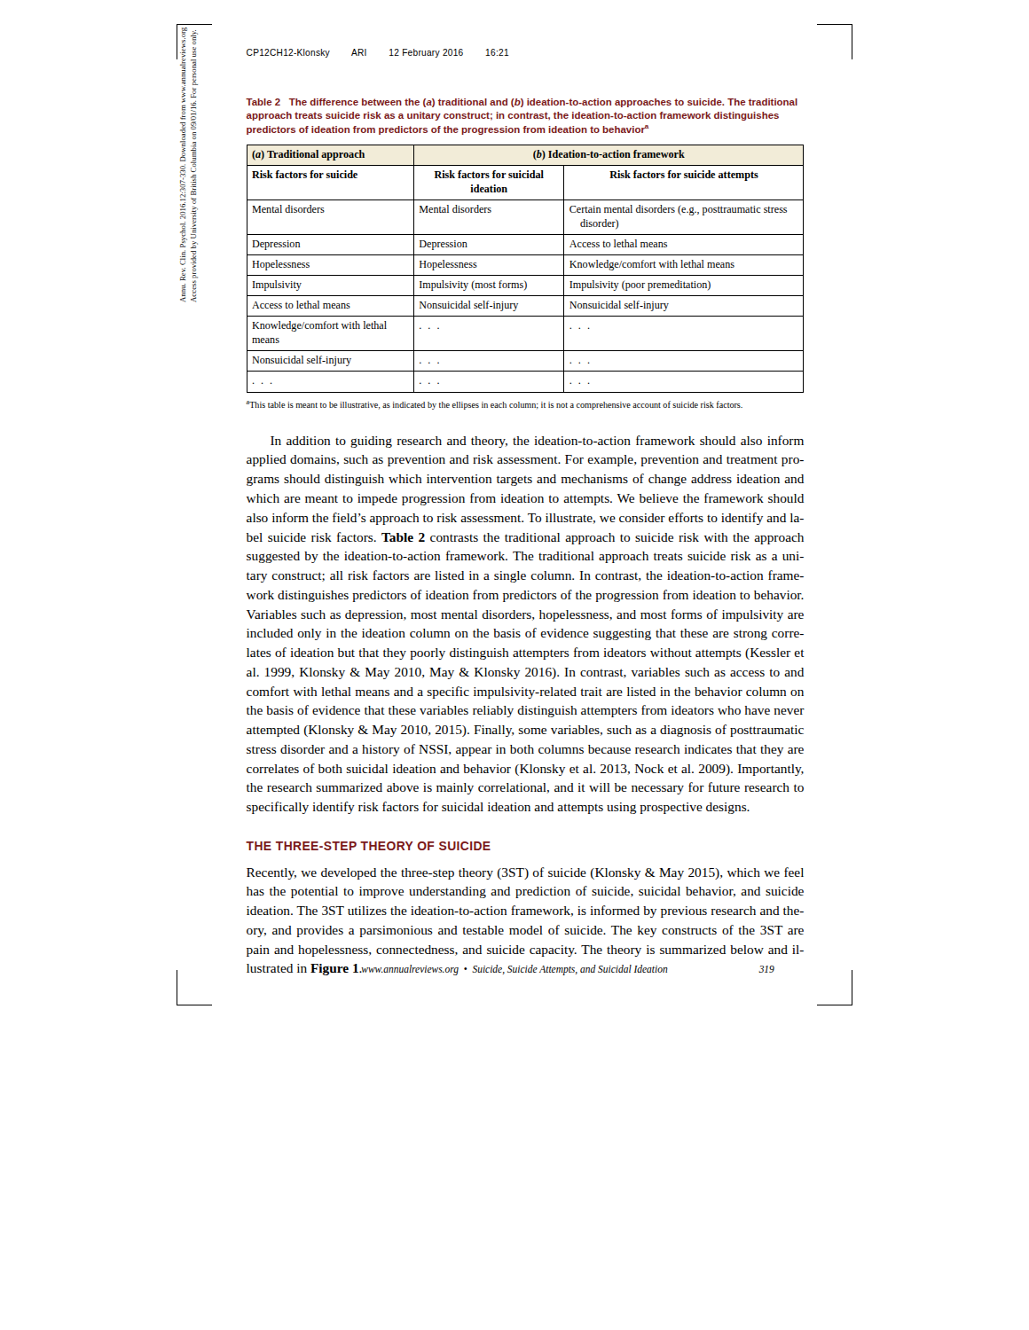CP12CH12-Klonsky ARI 12 February 2016 16:21
Annu. Rev. Clin. Psychol. 2016.12:307-330. Downloaded from www.annualreviews.org
Access provided by University of British Columbia on 09/01/16. For personal use only.
Table 2 The difference between the (a) traditional and (b) ideation-to-action approaches to suicide. The traditional approach treats suicide risk as a unitary construct; in contrast, the ideation-to-action framework distinguishes predictors of ideation from predictors of the progression from ideation to behaviora
| ( a ) Traditional approach | ( b ) Ideation-to-action framework |
| --- | --- |
| Risk factors for suicide | Risk factors for suicidal ideation | Risk factors for suicide attempts |
| Mental disorders | Mental disorders | Certain mental disorders (e.g., posttraumatic stress disorder) |
| Depression | Depression | Access to lethal means |
| Hopelessness | Hopelessness | Knowledge/comfort with lethal means |
| Impulsivity | Impulsivity (most forms) | Impulsivity (poor premeditation) |
| Access to lethal means | Nonsuicidal self-injury | Nonsuicidal self-injury |
| Knowledge/comfort with lethal means | . . . | . . . |
| Nonsuicidal self-injury | . . . | . . . |
| . . . | . . . | . . . |
aThis table is meant to be illustrative, as indicated by the ellipses in each column; it is not a comprehensive account of suicide risk factors.
In addition to guiding research and theory, the ideation-to-action framework should also inform applied domains, such as prevention and risk assessment. For example, prevention and treatment programs should distinguish which intervention targets and mechanisms of change address ideation and which are meant to impede progression from ideation to attempts. We believe the framework should also inform the field’s approach to risk assessment. To illustrate, we consider efforts to identify and label suicide risk factors. Table 2 contrasts the traditional approach to suicide risk with the approach suggested by the ideation-to-action framework. The traditional approach treats suicide risk as a unitary construct; all risk factors are listed in a single column. In contrast, the ideation-to-action framework distinguishes predictors of ideation from predictors of the progression from ideation to behavior. Variables such as depression, most mental disorders, hopelessness, and most forms of impulsivity are included only in the ideation column on the basis of evidence suggesting that these are strong correlates of ideation but that they poorly distinguish attempters from ideators without attempts (Kessler et al. 1999, Klonsky & May 2010, May & Klonsky 2016). In contrast, variables such as access to and comfort with lethal means and a specific impulsivity-related trait are listed in the behavior column on the basis of evidence that these variables reliably distinguish attempters from ideators who have never attempted (Klonsky & May 2010, 2015). Finally, some variables, such as a diagnosis of posttraumatic stress disorder and a history of NSSI, appear in both columns because research indicates that they are correlates of both suicidal ideation and behavior (Klonsky et al. 2013, Nock et al. 2009). Importantly, the research summarized above is mainly correlational, and it will be necessary for future research to specifically identify risk factors for suicidal ideation and attempts using prospective designs.
THE THREE-STEP THEORY OF SUICIDE
Recently, we developed the three-step theory (3ST) of suicide (Klonsky & May 2015), which we feel has the potential to improve understanding and prediction of suicide, suicidal behavior, and suicide ideation. The 3ST utilizes the ideation-to-action framework, is informed by previous research and theory, and provides a parsimonious and testable model of suicide. The key constructs of the 3ST are pain and hopelessness, connectedness, and suicide capacity. The theory is summarized below and illustrated in Figure 1.
www.annualreviews.org • Suicide, Suicide Attempts, and Suicidal Ideation 319